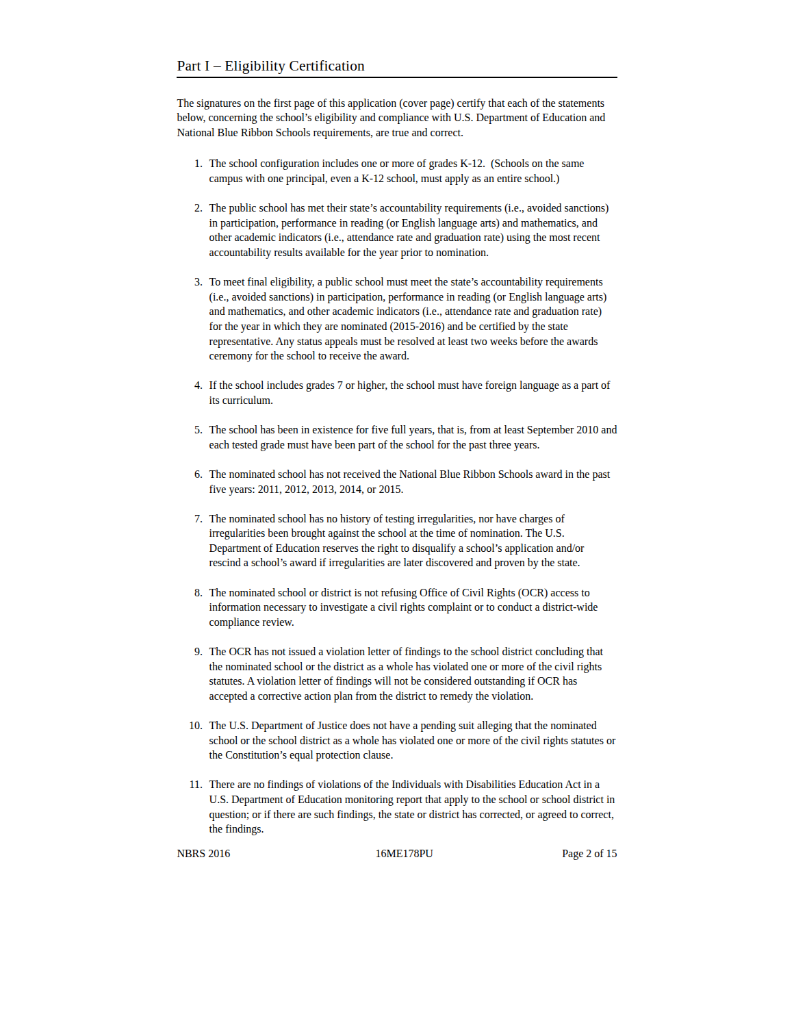Part I – Eligibility Certification
The signatures on the first page of this application (cover page) certify that each of the statements below, concerning the school’s eligibility and compliance with U.S. Department of Education and National Blue Ribbon Schools requirements, are true and correct.
The school configuration includes one or more of grades K-12. (Schools on the same campus with one principal, even a K-12 school, must apply as an entire school.)
The public school has met their state’s accountability requirements (i.e., avoided sanctions) in participation, performance in reading (or English language arts) and mathematics, and other academic indicators (i.e., attendance rate and graduation rate) using the most recent accountability results available for the year prior to nomination.
To meet final eligibility, a public school must meet the state’s accountability requirements (i.e., avoided sanctions) in participation, performance in reading (or English language arts) and mathematics, and other academic indicators (i.e., attendance rate and graduation rate) for the year in which they are nominated (2015-2016) and be certified by the state representative. Any status appeals must be resolved at least two weeks before the awards ceremony for the school to receive the award.
If the school includes grades 7 or higher, the school must have foreign language as a part of its curriculum.
The school has been in existence for five full years, that is, from at least September 2010 and each tested grade must have been part of the school for the past three years.
The nominated school has not received the National Blue Ribbon Schools award in the past five years: 2011, 2012, 2013, 2014, or 2015.
The nominated school has no history of testing irregularities, nor have charges of irregularities been brought against the school at the time of nomination. The U.S. Department of Education reserves the right to disqualify a school’s application and/or rescind a school’s award if irregularities are later discovered and proven by the state.
The nominated school or district is not refusing Office of Civil Rights (OCR) access to information necessary to investigate a civil rights complaint or to conduct a district-wide compliance review.
The OCR has not issued a violation letter of findings to the school district concluding that the nominated school or the district as a whole has violated one or more of the civil rights statutes. A violation letter of findings will not be considered outstanding if OCR has accepted a corrective action plan from the district to remedy the violation.
The U.S. Department of Justice does not have a pending suit alleging that the nominated school or the school district as a whole has violated one or more of the civil rights statutes or the Constitution’s equal protection clause.
There are no findings of violations of the Individuals with Disabilities Education Act in a U.S. Department of Education monitoring report that apply to the school or school district in question; or if there are such findings, the state or district has corrected, or agreed to correct, the findings.
NBRS 2016 16ME178PU Page 2 of 15